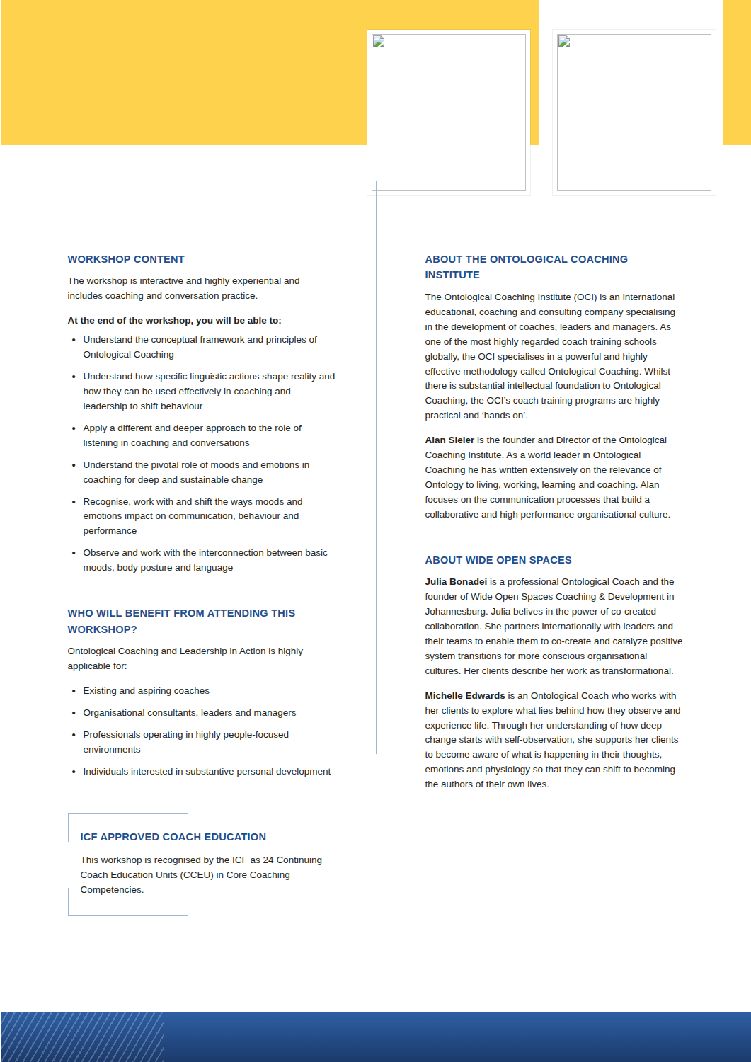Workshop Content
The workshop is interactive and highly experiential and includes coaching and conversation practice.
At the end of the workshop, you will be able to:
Understand the conceptual framework and principles of Ontological Coaching
Understand how specific linguistic actions shape reality and how they can be used effectively in coaching and leadership to shift behaviour
Apply a different and deeper approach to the role of listening in coaching and conversations
Understand the pivotal role of moods and emotions in coaching for deep and sustainable change
Recognise, work with and shift the ways moods and emotions impact on communication, behaviour and performance
Observe and work with the interconnection between basic moods, body posture and language
Who will benefit from attending this workshop?
Ontological Coaching and Leadership in Action is highly applicable for:
Existing and aspiring coaches
Organisational consultants, leaders and managers
Professionals operating in highly people-focused environments
Individuals interested in substantive personal development
ICF Approved Coach Education
This workshop is recognised by the ICF as 24 Continuing Coach Education Units (CCEU) in Core Coaching Competencies.
About the Ontological Coaching Institute
The Ontological Coaching Institute (OCI) is an international educational, coaching and consulting company specialising in the development of coaches, leaders and managers. As one of the most highly regarded coach training schools globally, the OCI specialises in a powerful and highly effective methodology called Ontological Coaching. Whilst there is substantial intellectual foundation to Ontological Coaching, the OCI’s coach training programs are highly practical and ‘hands on’.
Alan Sieler is the founder and Director of the Ontological Coaching Institute. As a world leader in Ontological Coaching he has written extensively on the relevance of Ontology to living, working, learning and coaching. Alan focuses on the communication processes that build a collaborative and high performance organisational culture.
About Wide Open Spaces
Julia Bonadei is a professional Ontological Coach and the founder of Wide Open Spaces Coaching & Development in Johannesburg. Julia belives in the power of co-created collaboration. She partners internationally with leaders and their teams to enable them to co-create and catalyze positive system transitions for more conscious organisational cultures. Her clients describe her work as transformational.
Michelle Edwards is an Ontological Coach who works with her clients to explore what lies behind how they observe and experience life. Through her understanding of how deep change starts with self-observation, she supports her clients to become aware of what is happening in their thoughts, emotions and physiology so that they can shift to becoming the authors of their own lives.